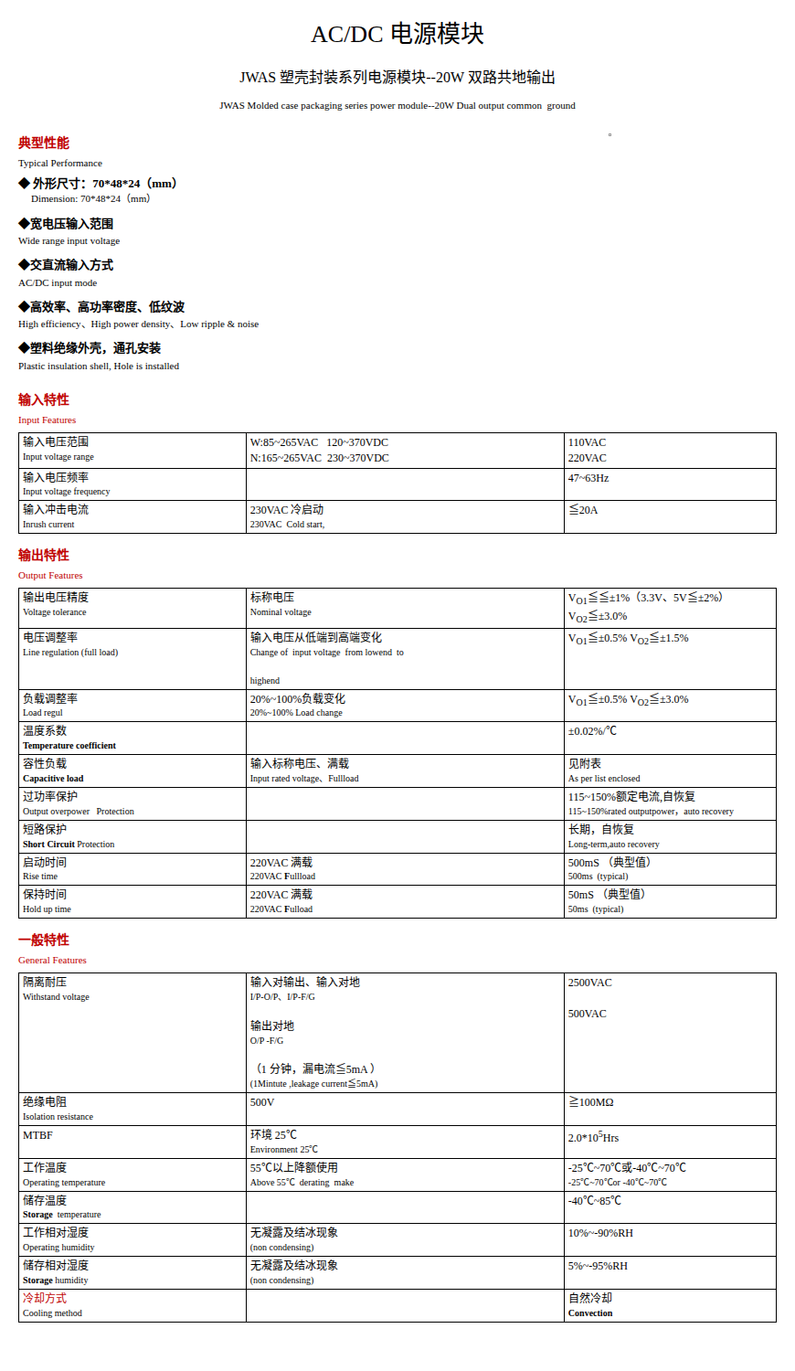AC/DC 电源模块
JWAS 塑壳封装系列电源模块--20W 双路共地输出
JWAS Molded case packaging series power module--20W Dual output common ground
典型性能
Typical Performance
◆ 外形尺寸：70*48*24（mm） Dimension: 70*48*24（mm）
◆宽电压输入范围 Wide range input voltage
◆交直流输入方式 AC/DC input mode
◆高效率、高功率密度、低纹波 High efficiency、High power density、Low ripple & noise
◆塑料绝缘外壳，通孔安装 Plastic insulation shell, Hole is installed
输入特性
Input Features
| 输入电压范围 Input voltage range | W:85~265VAC 120~370VDC N:165~265VAC 230~370VDC | 110VAC 220VAC |
| 输入电压频率 Input voltage frequency | | 47~63Hz |
| 输入冲击电流 Inrush current | 230VAC 冷启动 230VAC Cold start, | ≦20A |
输出特性
Output Features
| 输出电压精度 Voltage tolerance | 标称电压 Nominal voltage | V O1 ≦≦±1%（3.3V、5V≦±2%） V O2 ≦±3.0% |
| 电压调整率 Line regulation (full load) | 输入电压从低端到高端变化 Change of input voltage from lowend to highend | V O1 ≦±0.5% V O2 ≦±1.5% |
| 负载调整率 Load regul | 20%~100%负载变化 20%~100% Load change | V O1 ≦±0.5% V O2 ≦±3.0% |
| 温度系数 Temperature coefficient | | ±0.02%/℃ |
| 容性负载 Capacitive load | 输入标称电压、满载 Input rated voltage、Fullload | 见附表 As per list enclosed |
| 过功率保护 Output overpower Protection | | 115~150%额定电流,自恢复 115~150%rated outputpower，auto recovery |
| 短路保护 Short Circuit Protection | | 长期，自恢复 Long-term,auto recovery |
| 启动时间 Rise time | 220VAC 满载 220VAC F ullload | 500mS （典型值） 500ms (typical) |
| 保持时间 Hold up time | 220VAC 满载 220VAC F ulload | 50mS （典型值） 50ms (typical) |
一般特性
General Features
| 隔离耐压 Withstand voltage | 输入对输出、输入对地 I/P-O/P、I/P-F/G 输出对地 O/P -F/G （1 分钟，漏电流≦5mA ） (1Mintute ,leakage current≦5mA) | 2500VAC 500VAC |
| 绝缘电阻 Isolation resistance | 500V | ≧100MΩ |
| MTBF | 环境 25℃ Environment 25℃ | 2.0*10 5 Hrs |
| 工作温度 Operating temperature | 55℃以上降额使用 Above 55℃ derating make | -25℃~70℃或-40℃~70℃ -25℃~70℃or -40℃~70℃ |
| 储存温度 Storage temperature | | -40℃~85℃ |
| 工作相对湿度 Operating humidity | 无凝露及结冰现象 (non condensing) | 10%~-90%RH |
| 储存相对湿度 Storage humidity | 无凝露及结冰现象 (non condensing) | 5%~-95%RH |
| 冷却方式 Cooling method | | 自然冷却 Convection |